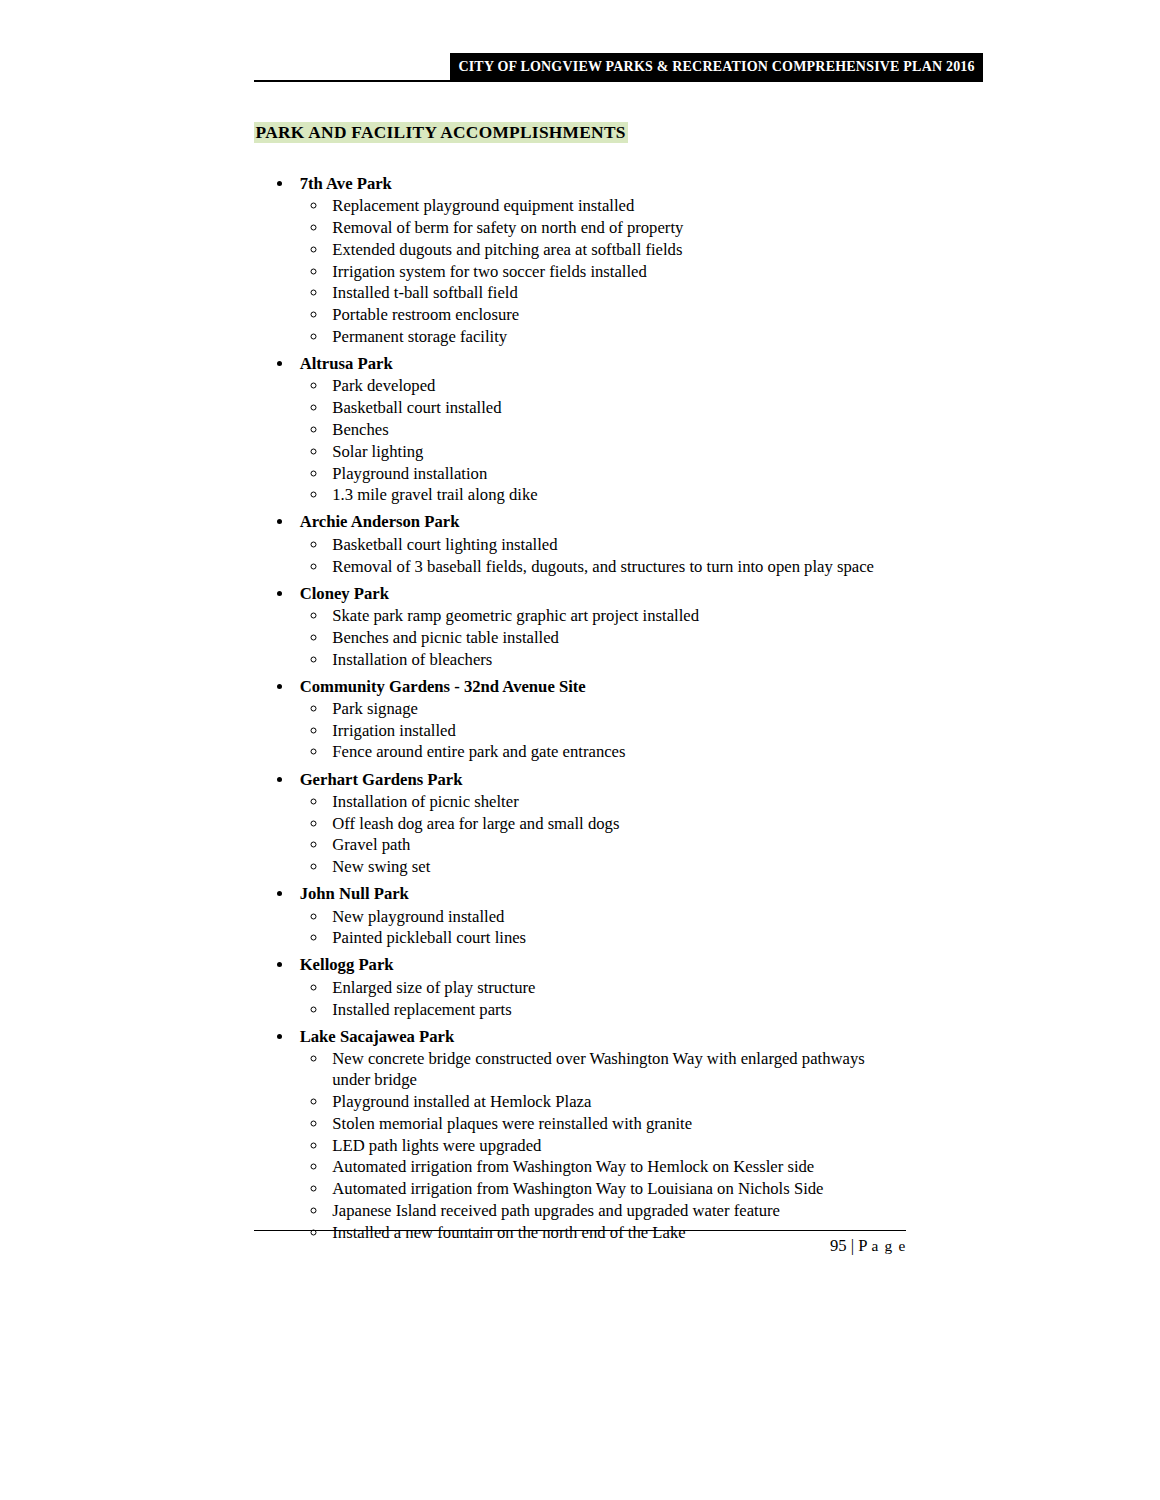CITY OF LONGVIEW PARKS & RECREATION COMPREHENSIVE PLAN 2016
PARK AND FACILITY ACCOMPLISHMENTS
7th Ave Park
Replacement playground equipment installed
Removal of berm for safety on north end of property
Extended dugouts and pitching area at softball fields
Irrigation system for two soccer fields installed
Installed t-ball softball field
Portable restroom enclosure
Permanent storage facility
Altrusa Park
Park developed
Basketball court installed
Benches
Solar lighting
Playground installation
1.3 mile gravel trail along dike
Archie Anderson Park
Basketball court lighting installed
Removal of 3 baseball fields, dugouts, and structures to turn into open play space
Cloney Park
Skate park ramp geometric graphic art project installed
Benches and picnic table installed
Installation of bleachers
Community Gardens - 32nd Avenue Site
Park signage
Irrigation installed
Fence around entire park and gate entrances
Gerhart Gardens Park
Installation of picnic shelter
Off leash dog area for large and small dogs
Gravel path
New swing set
John Null Park
New playground installed
Painted pickleball court lines
Kellogg Park
Enlarged size of play structure
Installed replacement parts
Lake Sacajawea Park
New concrete bridge constructed over Washington Way with enlarged pathways under bridge
Playground installed at Hemlock Plaza
Stolen memorial plaques were reinstalled with granite
LED path lights were upgraded
Automated irrigation from Washington Way to Hemlock on Kessler side
Automated irrigation from Washington Way to Louisiana on Nichols Side
Japanese Island received path upgrades and upgraded water feature
Installed a new fountain on the north end of the Lake
95 | P a g e